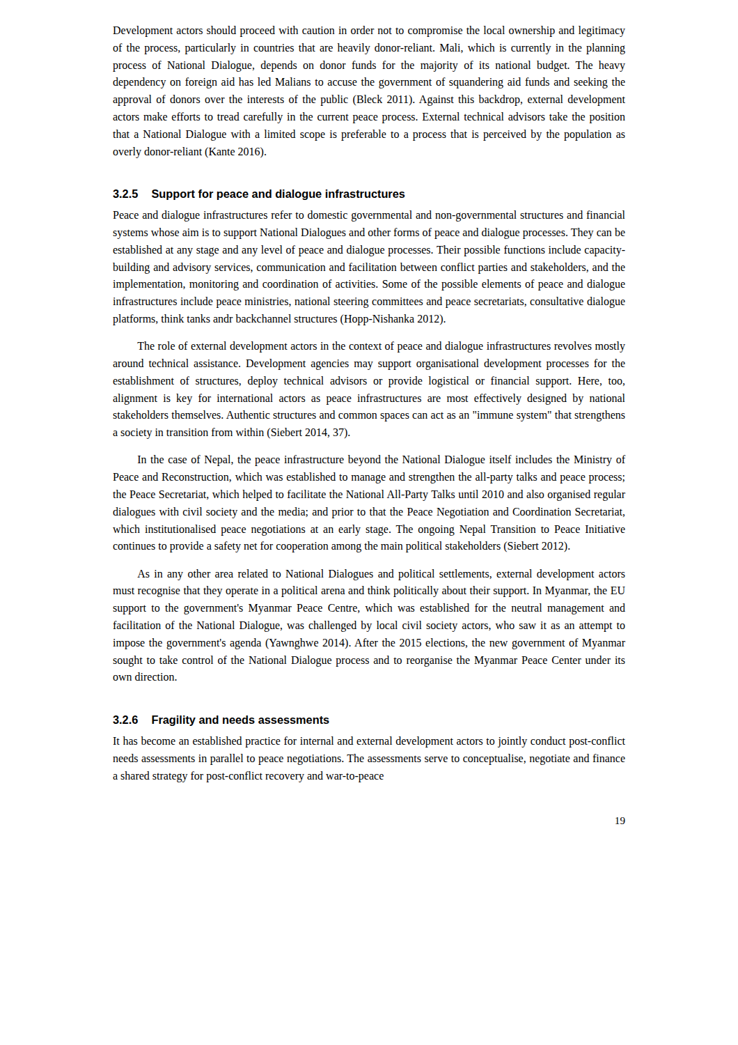Development actors should proceed with caution in order not to compromise the local ownership and legitimacy of the process, particularly in countries that are heavily donor-reliant. Mali, which is currently in the planning process of National Dialogue, depends on donor funds for the majority of its national budget. The heavy dependency on foreign aid has led Malians to accuse the government of squandering aid funds and seeking the approval of donors over the interests of the public (Bleck 2011). Against this backdrop, external development actors make efforts to tread carefully in the current peace process. External technical advisors take the position that a National Dialogue with a limited scope is preferable to a process that is perceived by the population as overly donor-reliant (Kante 2016).
3.2.5 Support for peace and dialogue infrastructures
Peace and dialogue infrastructures refer to domestic governmental and non-governmental structures and financial systems whose aim is to support National Dialogues and other forms of peace and dialogue processes. They can be established at any stage and any level of peace and dialogue processes. Their possible functions include capacity-building and advisory services, communication and facilitation between conflict parties and stakeholders, and the implementation, monitoring and coordination of activities. Some of the possible elements of peace and dialogue infrastructures include peace ministries, national steering committees and peace secretariats, consultative dialogue platforms, think tanks andr backchannel structures (Hopp-Nishanka 2012).
The role of external development actors in the context of peace and dialogue infrastructures revolves mostly around technical assistance. Development agencies may support organisational development processes for the establishment of structures, deploy technical advisors or provide logistical or financial support. Here, too, alignment is key for international actors as peace infrastructures are most effectively designed by national stakeholders themselves. Authentic structures and common spaces can act as an "immune system" that strengthens a society in transition from within (Siebert 2014, 37).
In the case of Nepal, the peace infrastructure beyond the National Dialogue itself includes the Ministry of Peace and Reconstruction, which was established to manage and strengthen the all-party talks and peace process; the Peace Secretariat, which helped to facilitate the National All-Party Talks until 2010 and also organised regular dialogues with civil society and the media; and prior to that the Peace Negotiation and Coordination Secretariat, which institutionalised peace negotiations at an early stage. The ongoing Nepal Transition to Peace Initiative continues to provide a safety net for cooperation among the main political stakeholders (Siebert 2012).
As in any other area related to National Dialogues and political settlements, external development actors must recognise that they operate in a political arena and think politically about their support. In Myanmar, the EU support to the government's Myanmar Peace Centre, which was established for the neutral management and facilitation of the National Dialogue, was challenged by local civil society actors, who saw it as an attempt to impose the government's agenda (Yawnghwe 2014). After the 2015 elections, the new government of Myanmar sought to take control of the National Dialogue process and to reorganise the Myanmar Peace Center under its own direction.
3.2.6 Fragility and needs assessments
It has become an established practice for internal and external development actors to jointly conduct post-conflict needs assessments in parallel to peace negotiations. The assessments serve to conceptualise, negotiate and finance a shared strategy for post-conflict recovery and war-to-peace
19